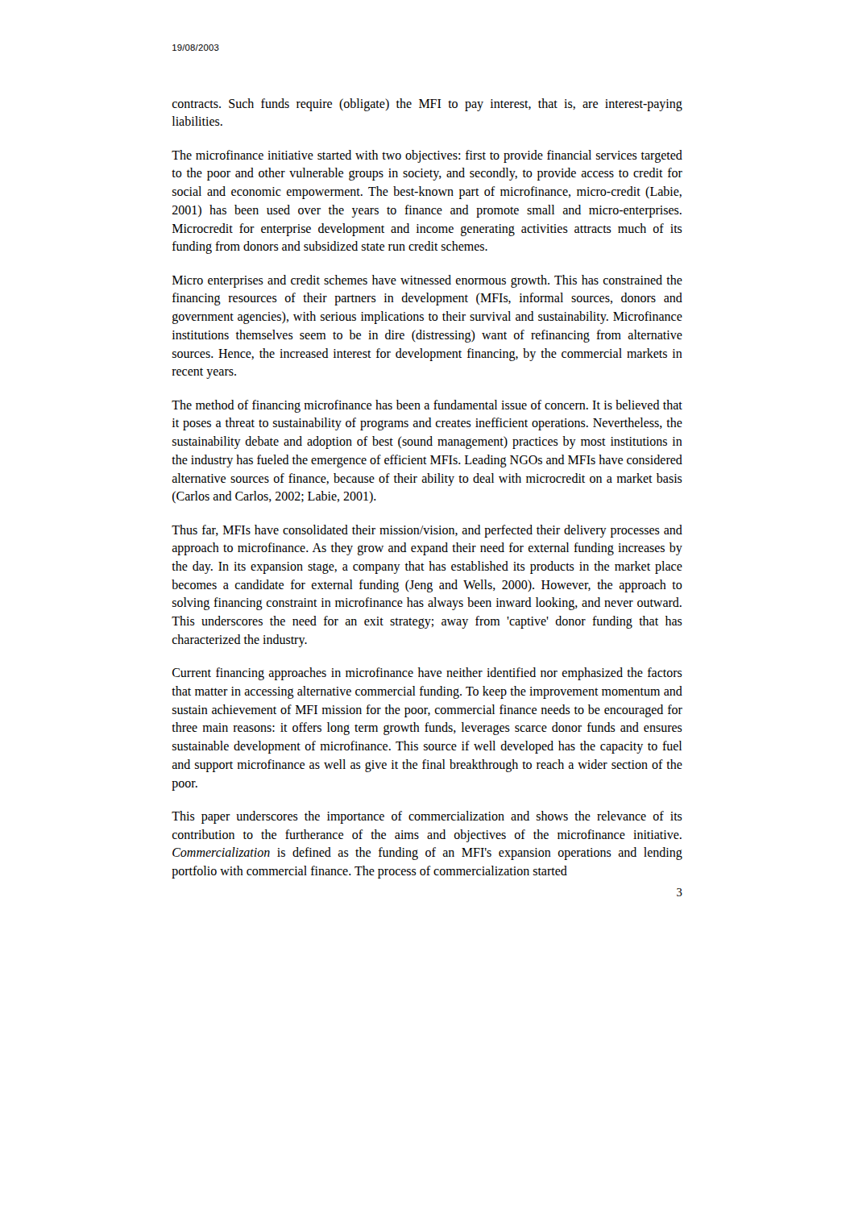19/08/2003
contracts. Such funds require (obligate) the MFI to pay interest, that is, are interest-paying liabilities.
The microfinance initiative started with two objectives: first to provide financial services targeted to the poor and other vulnerable groups in society, and secondly, to provide access to credit for social and economic empowerment. The best-known part of microfinance, micro-credit (Labie, 2001) has been used over the years to finance and promote small and micro-enterprises. Microcredit for enterprise development and income generating activities attracts much of its funding from donors and subsidized state run credit schemes.
Micro enterprises and credit schemes have witnessed enormous growth. This has constrained the financing resources of their partners in development (MFIs, informal sources, donors and government agencies), with serious implications to their survival and sustainability. Microfinance institutions themselves seem to be in dire (distressing) want of refinancing from alternative sources. Hence, the increased interest for development financing, by the commercial markets in recent years.
The method of financing microfinance has been a fundamental issue of concern. It is believed that it poses a threat to sustainability of programs and creates inefficient operations. Nevertheless, the sustainability debate and adoption of best (sound management) practices by most institutions in the industry has fueled the emergence of efficient MFIs. Leading NGOs and MFIs have considered alternative sources of finance, because of their ability to deal with microcredit on a market basis (Carlos and Carlos, 2002; Labie, 2001).
Thus far, MFIs have consolidated their mission/vision, and perfected their delivery processes and approach to microfinance. As they grow and expand their need for external funding increases by the day. In its expansion stage, a company that has established its products in the market place becomes a candidate for external funding (Jeng and Wells, 2000). However, the approach to solving financing constraint in microfinance has always been inward looking, and never outward. This underscores the need for an exit strategy; away from 'captive' donor funding that has characterized the industry.
Current financing approaches in microfinance have neither identified nor emphasized the factors that matter in accessing alternative commercial funding. To keep the improvement momentum and sustain achievement of MFI mission for the poor, commercial finance needs to be encouraged for three main reasons: it offers long term growth funds, leverages scarce donor funds and ensures sustainable development of microfinance. This source if well developed has the capacity to fuel and support microfinance as well as give it the final breakthrough to reach a wider section of the poor.
This paper underscores the importance of commercialization and shows the relevance of its contribution to the furtherance of the aims and objectives of the microfinance initiative. Commercialization is defined as the funding of an MFI's expansion operations and lending portfolio with commercial finance. The process of commercialization started
3